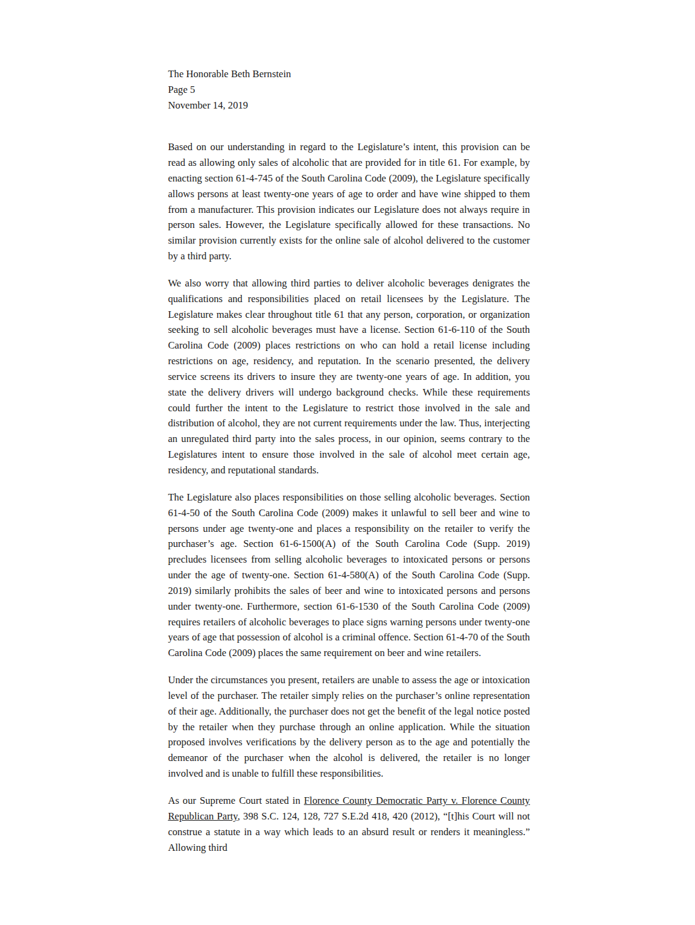The Honorable Beth Bernstein
Page 5
November 14, 2019
Based on our understanding in regard to the Legislature’s intent, this provision can be read as allowing only sales of alcoholic that are provided for in title 61. For example, by enacting section 61-4-745 of the South Carolina Code (2009), the Legislature specifically allows persons at least twenty-one years of age to order and have wine shipped to them from a manufacturer. This provision indicates our Legislature does not always require in person sales. However, the Legislature specifically allowed for these transactions. No similar provision currently exists for the online sale of alcohol delivered to the customer by a third party.
We also worry that allowing third parties to deliver alcoholic beverages denigrates the qualifications and responsibilities placed on retail licensees by the Legislature. The Legislature makes clear throughout title 61 that any person, corporation, or organization seeking to sell alcoholic beverages must have a license. Section 61-6-110 of the South Carolina Code (2009) places restrictions on who can hold a retail license including restrictions on age, residency, and reputation. In the scenario presented, the delivery service screens its drivers to insure they are twenty-one years of age. In addition, you state the delivery drivers will undergo background checks. While these requirements could further the intent to the Legislature to restrict those involved in the sale and distribution of alcohol, they are not current requirements under the law. Thus, interjecting an unregulated third party into the sales process, in our opinion, seems contrary to the Legislatures intent to ensure those involved in the sale of alcohol meet certain age, residency, and reputational standards.
The Legislature also places responsibilities on those selling alcoholic beverages. Section 61-4-50 of the South Carolina Code (2009) makes it unlawful to sell beer and wine to persons under age twenty-one and places a responsibility on the retailer to verify the purchaser’s age. Section 61-6-1500(A) of the South Carolina Code (Supp. 2019) precludes licensees from selling alcoholic beverages to intoxicated persons or persons under the age of twenty-one. Section 61-4-580(A) of the South Carolina Code (Supp. 2019) similarly prohibits the sales of beer and wine to intoxicated persons and persons under twenty-one. Furthermore, section 61-6-1530 of the South Carolina Code (2009) requires retailers of alcoholic beverages to place signs warning persons under twenty-one years of age that possession of alcohol is a criminal offence. Section 61-4-70 of the South Carolina Code (2009) places the same requirement on beer and wine retailers.
Under the circumstances you present, retailers are unable to assess the age or intoxication level of the purchaser. The retailer simply relies on the purchaser’s online representation of their age. Additionally, the purchaser does not get the benefit of the legal notice posted by the retailer when they purchase through an online application. While the situation proposed involves verifications by the delivery person as to the age and potentially the demeanor of the purchaser when the alcohol is delivered, the retailer is no longer involved and is unable to fulfill these responsibilities.
As our Supreme Court stated in Florence County Democratic Party v. Florence County Republican Party, 398 S.C. 124, 128, 727 S.E.2d 418, 420 (2012), “[t]his Court will not construe a statute in a way which leads to an absurd result or renders it meaningless.” Allowing third